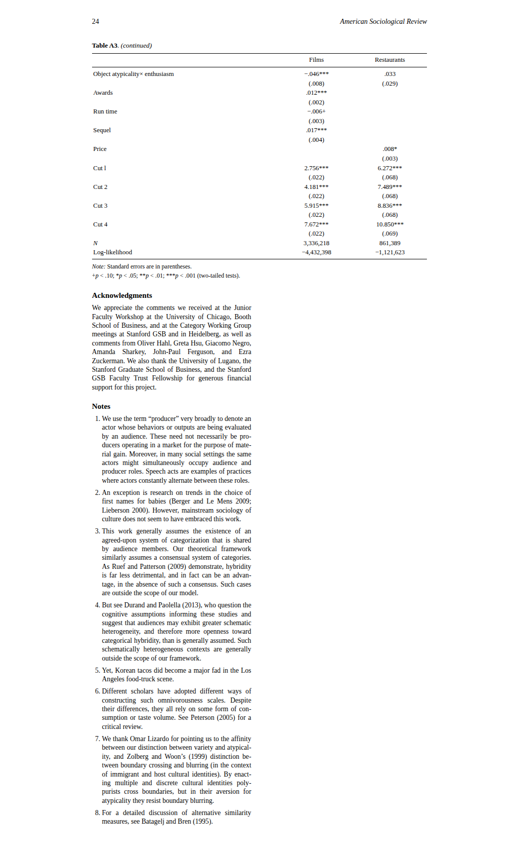24 American Sociological Review
Table A3. (continued)
| | Films | Restaurants |
| --- | --- | --- |
| Object atypicality× enthusiasm | −.046*** | .033 |
| | (.008) | (.029) |
| Awards | .012*** | |
| | (.002) | |
| Run time | −.006+ | |
| | (.003) | |
| Sequel | .017*** | |
| | (.004) | |
| Price | | .008* |
| | | (.003) |
| Cut l | 2.756*** | 6.272*** |
| | (.022) | (.068) |
| Cut 2 | 4.181*** | 7.489*** |
| | (.022) | (.068) |
| Cut 3 | 5.915*** | 8.836*** |
| | (.022) | (.068) |
| Cut 4 | 7.672*** | 10.850*** |
| | (.022) | (.069) |
| N | 3,336,218 | 861,389 |
| Log-likelihood | −4,432,398 | −1,121,623 |
Note: Standard errors are in parentheses.
+p < .10; *p < .05; **p < .01; ***p < .001 (two-tailed tests).
Acknowledgments
We appreciate the comments we received at the Junior Faculty Workshop at the University of Chicago, Booth School of Business, and at the Category Working Group meetings at Stanford GSB and in Heidelberg, as well as comments from Oliver Hahl, Greta Hsu, Giacomo Negro, Amanda Sharkey, John-Paul Ferguson, and Ezra Zuckerman. We also thank the University of Lugano, the Stanford Graduate School of Business, and the Stanford GSB Faculty Trust Fellowship for generous financial support for this project.
Notes
We use the term “producer” very broadly to denote an actor whose behaviors or outputs are being evaluated by an audience. These need not necessarily be producers operating in a market for the purpose of material gain. Moreover, in many social settings the same actors might simultaneously occupy audience and producer roles. Speech acts are examples of practices where actors constantly alternate between these roles.
An exception is research on trends in the choice of first names for babies (Berger and Le Mens 2009; Lieberson 2000). However, mainstream sociology of culture does not seem to have embraced this work.
This work generally assumes the existence of an agreed-upon system of categorization that is shared by audience members. Our theoretical framework similarly assumes a consensual system of categories. As Ruef and Patterson (2009) demonstrate, hybridity is far less detrimental, and in fact can be an advantage, in the absence of such a consensus. Such cases are outside the scope of our model.
But see Durand and Paolella (2013), who question the cognitive assumptions informing these studies and suggest that audiences may exhibit greater schematic heterogeneity, and therefore more openness toward categorical hybridity, than is generally assumed. Such schematically heterogeneous contexts are generally outside the scope of our framework.
Yet, Korean tacos did become a major fad in the Los Angeles food-truck scene.
Different scholars have adopted different ways of constructing such omnivorousness scales. Despite their differences, they all rely on some form of consumption or taste volume. See Peterson (2005) for a critical review.
We thank Omar Lizardo for pointing us to the affinity between our distinction between variety and atypicality, and Zolberg and Woon’s (1999) distinction between boundary crossing and blurring (in the context of immigrant and host cultural identities). By enacting multiple and discrete cultural identities poly-purists cross boundaries, but in their aversion for atypicality they resist boundary blurring.
For a detailed discussion of alternative similarity measures, see Batagelj and Bren (1995).